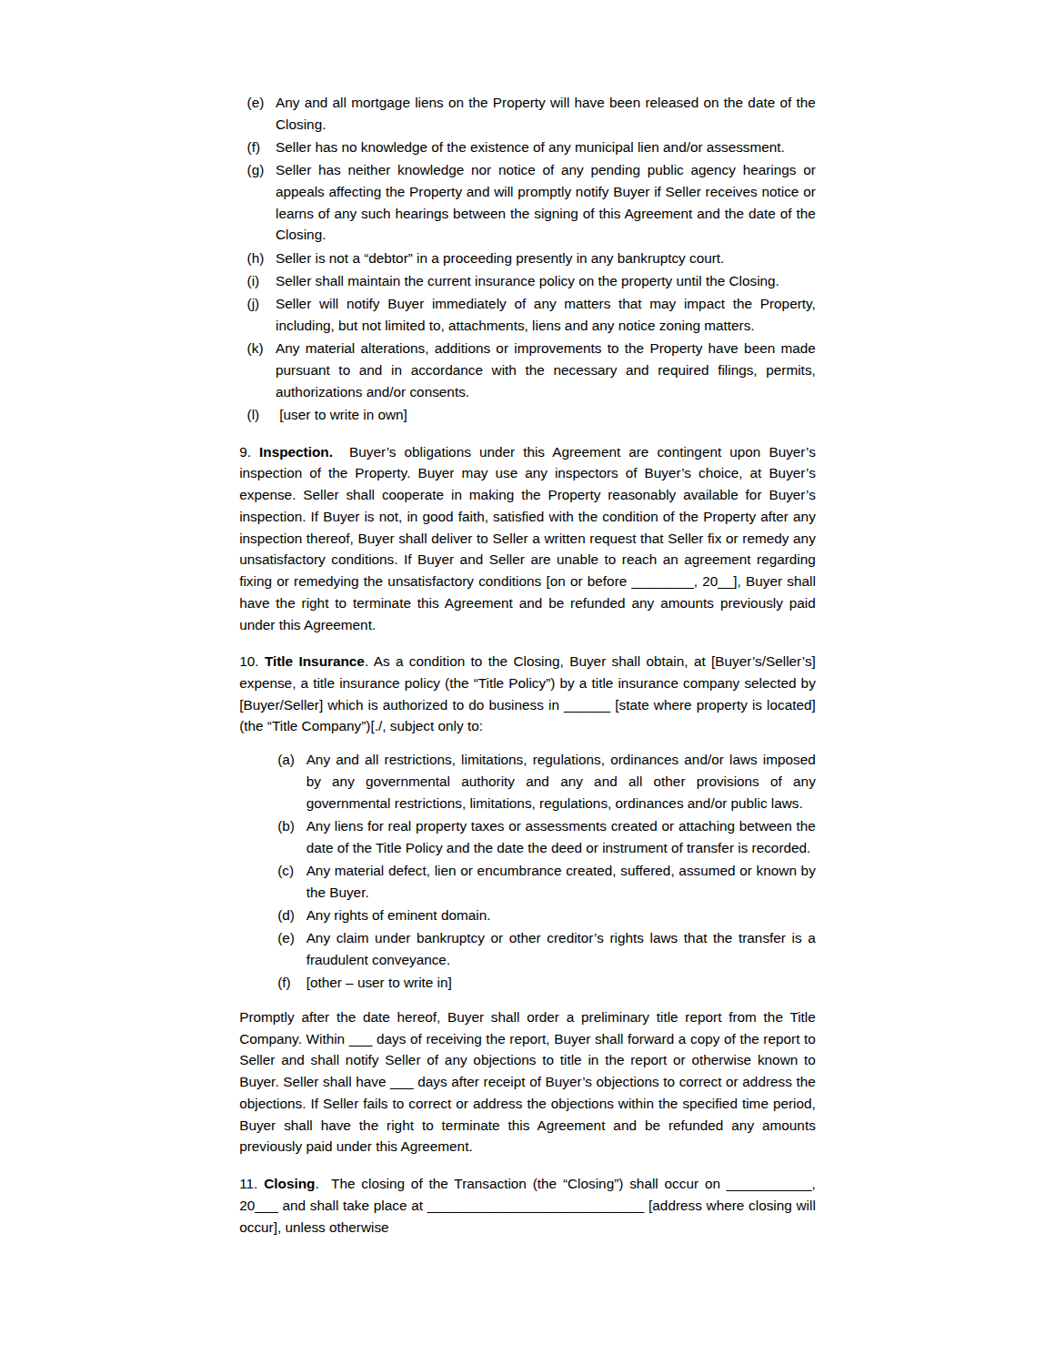(e) Any and all mortgage liens on the Property will have been released on the date of the Closing.
(f) Seller has no knowledge of the existence of any municipal lien and/or assessment.
(g) Seller has neither knowledge nor notice of any pending public agency hearings or appeals affecting the Property and will promptly notify Buyer if Seller receives notice or learns of any such hearings between the signing of this Agreement and the date of the Closing.
(h) Seller is not a “debtor” in a proceeding presently in any bankruptcy court.
(i) Seller shall maintain the current insurance policy on the property until the Closing.
(j) Seller will notify Buyer immediately of any matters that may impact the Property, including, but not limited to, attachments, liens and any notice zoning matters.
(k) Any material alterations, additions or improvements to the Property have been made pursuant to and in accordance with the necessary and required filings, permits, authorizations and/or consents.
(l) [user to write in own]
9. Inspection. Buyer’s obligations under this Agreement are contingent upon Buyer’s inspection of the Property. Buyer may use any inspectors of Buyer’s choice, at Buyer’s expense. Seller shall cooperate in making the Property reasonably available for Buyer’s inspection. If Buyer is not, in good faith, satisfied with the condition of the Property after any inspection thereof, Buyer shall deliver to Seller a written request that Seller fix or remedy any unsatisfactory conditions. If Buyer and Seller are unable to reach an agreement regarding fixing or remedying the unsatisfactory conditions [on or before ________, 20__], Buyer shall have the right to terminate this Agreement and be refunded any amounts previously paid under this Agreement.
10. Title Insurance. As a condition to the Closing, Buyer shall obtain, at [Buyer’s/Seller’s] expense, a title insurance policy (the “Title Policy”) by a title insurance company selected by [Buyer/Seller] which is authorized to do business in ______ [state where property is located] (the “Title Company”)[./, subject only to:
(a) Any and all restrictions, limitations, regulations, ordinances and/or laws imposed by any governmental authority and any and all other provisions of any governmental restrictions, limitations, regulations, ordinances and/or public laws.
(b) Any liens for real property taxes or assessments created or attaching between the date of the Title Policy and the date the deed or instrument of transfer is recorded.
(c) Any material defect, lien or encumbrance created, suffered, assumed or known by the Buyer.
(d) Any rights of eminent domain.
(e) Any claim under bankruptcy or other creditor’s rights laws that the transfer is a fraudulent conveyance.
(f)[other – user to write in]
Promptly after the date hereof, Buyer shall order a preliminary title report from the Title Company. Within ___ days of receiving the report, Buyer shall forward a copy of the report to Seller and shall notify Seller of any objections to title in the report or otherwise known to Buyer. Seller shall have ___ days after receipt of Buyer’s objections to correct or address the objections. If Seller fails to correct or address the objections within the specified time period, Buyer shall have the right to terminate this Agreement and be refunded any amounts previously paid under this Agreement.
11. Closing. The closing of the Transaction (the “Closing”) shall occur on ___________, 20___ and shall take place at ____________________________ [address where closing will occur], unless otherwise